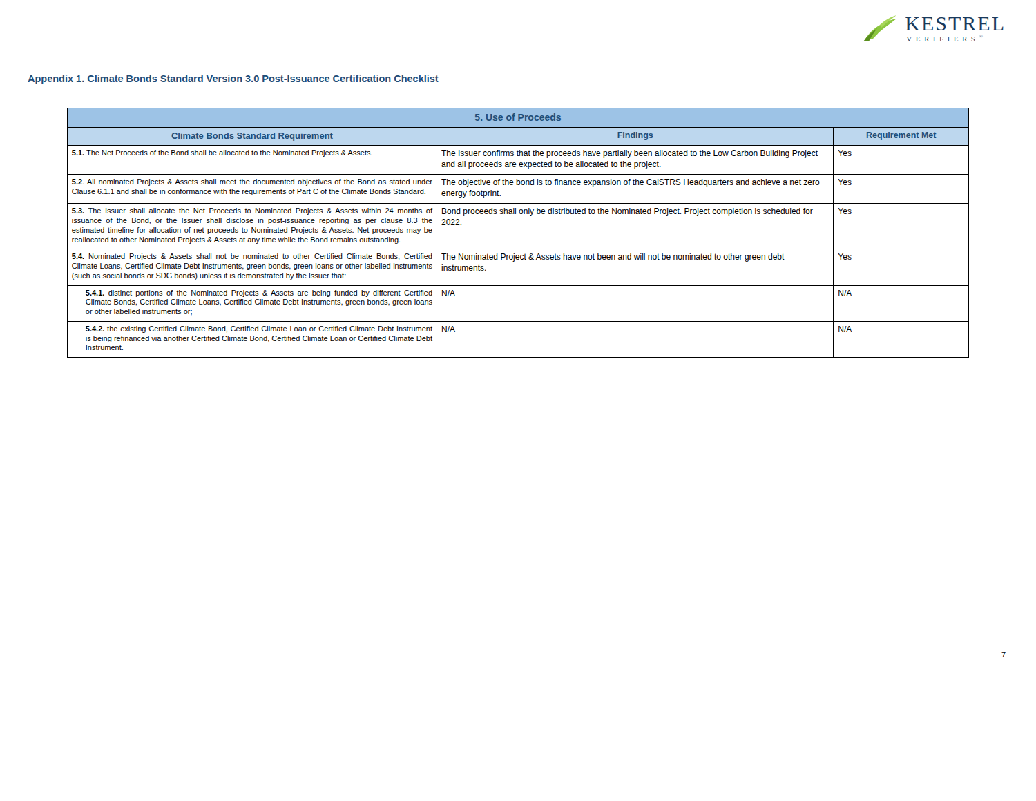KESTREL
VERIFIERS®
Appendix 1. Climate Bonds Standard Version 3.0 Post-Issuance Certification Checklist
| 5. Use of Proceeds |
| --- |
| Climate Bonds Standard Requirement | Findings | Requirement Met |
| 5.1. The Net Proceeds of the Bond shall be allocated to the Nominated Projects & Assets. | The Issuer confirms that the proceeds have partially been allocated to the Low Carbon Building Project and all proceeds are expected to be allocated to the project. | Yes |
| 5.2 . All nominated Projects & Assets shall meet the documented objectives of the Bond as stated under Clause 6.1.1 and shall be in conformance with the requirements of Part C of the Climate Bonds Standard. | The objective of the bond is to finance expansion of the CalSTRS Headquarters and achieve a net zero energy footprint. | Yes |
| 5.3. The Issuer shall allocate the Net Proceeds to Nominated Projects & Assets within 24 months of issuance of the Bond, or the Issuer shall disclose in post-issuance reporting as per clause 8.3 the estimated timeline for allocation of net proceeds to Nominated Projects & Assets. Net proceeds may be reallocated to other Nominated Projects & Assets at any time while the Bond remains outstanding. | Bond proceeds shall only be distributed to the Nominated Project. Project completion is scheduled for 2022. | Yes |
| 5.4. Nominated Projects & Assets shall not be nominated to other Certified Climate Bonds, Certified Climate Loans, Certified Climate Debt Instruments, green bonds, green loans or other labelled instruments (such as social bonds or SDG bonds) unless it is demonstrated by the Issuer that: | The Nominated Project & Assets have not been and will not be nominated to other green debt instruments. | Yes |
| 5.4.1. distinct portions of the Nominated Projects & Assets are being funded by different Certified Climate Bonds, Certified Climate Loans, Certified Climate Debt Instruments, green bonds, green loans or other labelled instruments or; | N/A | N/A |
| 5.4.2. the existing Certified Climate Bond, Certified Climate Loan or Certified Climate Debt Instrument is being refinanced via another Certified Climate Bond, Certified Climate Loan or Certified Climate Debt Instrument. | N/A | N/A |
7